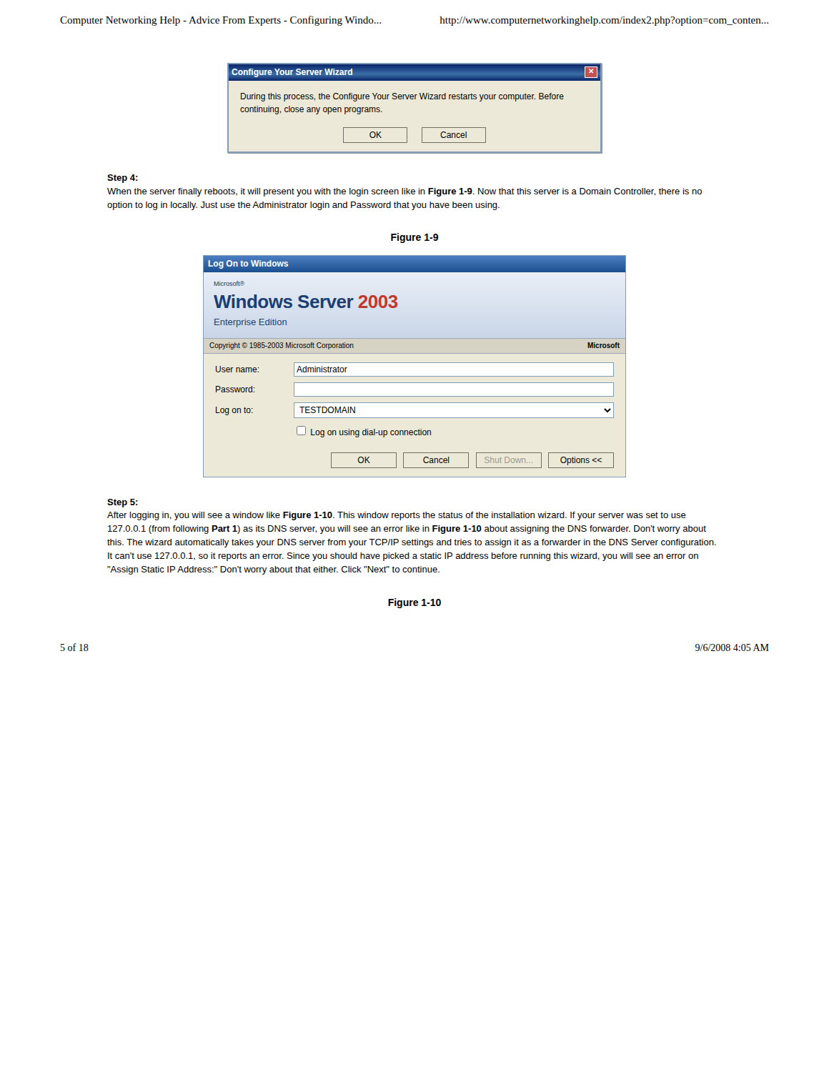Computer Networking Help - Advice From Experts - Configuring Windo...
http://www.computernetworkinghelp.com/index2.php?option=com_conten...
Configure Your Server Wizard ✕
During this process, the Configure Your Server Wizard restarts your computer. Before continuing, close any open programs.
OK Cancel
Step 4:
When the server finally reboots, it will present you with the login screen like in Figure 1-9. Now that this server is a Domain Controller, there is no option to log in locally. Just use the Administrator login and Password that you have been using.
Figure 1-9
Log On to Windows
Microsoft®
Windows Server 2003
Enterprise Edition
Copyright © 1985-2003 Microsoft Corporation Microsoft
User name:
Password:
Log on to: TESTDOMAIN
Log on using dial-up connection
OK Cancel Shut Down... Options <<
Step 5:
After logging in, you will see a window like Figure 1-10. This window reports the status of the installation wizard. If your server was set to use 127.0.0.1 (from following Part 1) as its DNS server, you will see an error like in Figure 1-10 about assigning the DNS forwarder. Don't worry about this. The wizard automatically takes your DNS server from your TCP/IP settings and tries to assign it as a forwarder in the DNS Server configuration. It can't use 127.0.0.1, so it reports an error. Since you should have picked a static IP address before running this wizard, you will see an error on "Assign Static IP Address:" Don't worry about that either. Click "Next" to continue.
Figure 1-10
5 of 18
9/6/2008 4:05 AM